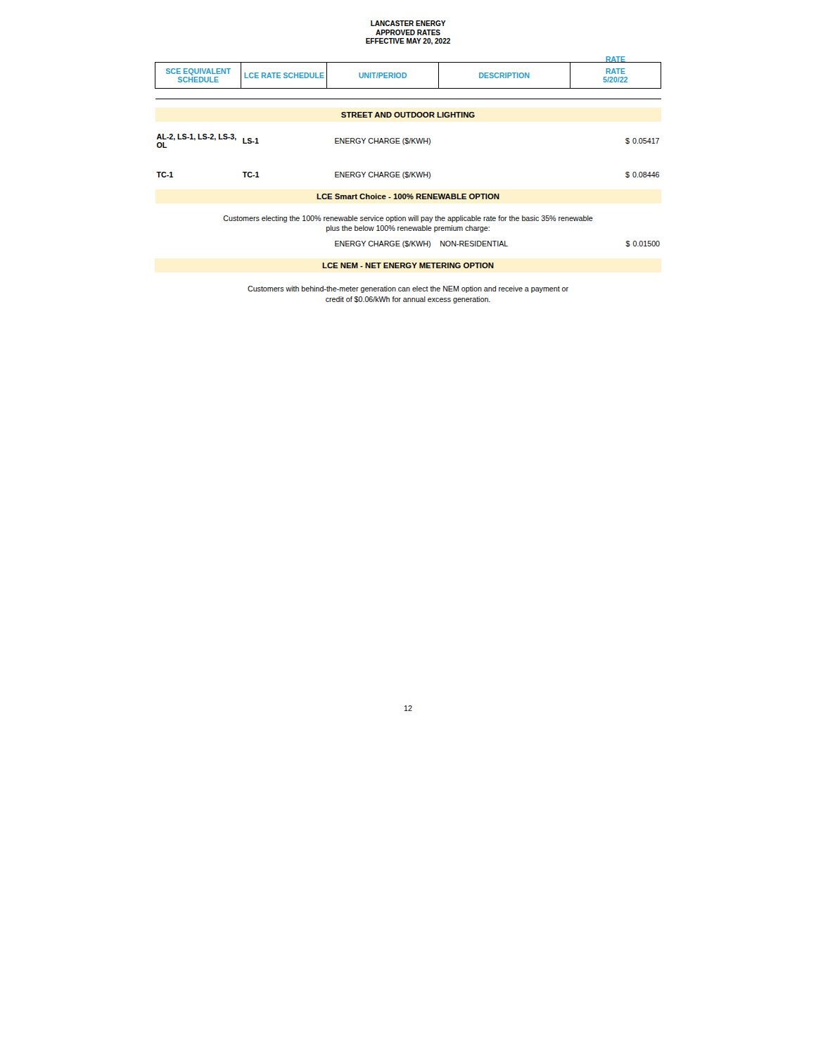LANCASTER ENERGY
APPROVED RATES
EFFECTIVE MAY 20, 2022
| SCE EQUIVALENT SCHEDULE | LCE RATE SCHEDULE | UNIT/PERIOD | DESCRIPTION | RATE RATE 5/20/22 |
| STREET AND OUTDOOR LIGHTING |
| AL-2, LS-1, LS-2, LS-3, OL | LS-1 | ENERGY CHARGE ($/KWH) | | $ 0.05417 |
| TC-1 | TC-1 | ENERGY CHARGE ($/KWH) | | $ 0.08446 |
| LCE Smart Choice - 100% RENEWABLE OPTION |
Customers electing the 100% renewable service option will pay the applicable rate for the basic 35% renewable
plus the below 100% renewable premium charge:
| | | ENERGY CHARGE ($/KWH) | NON-RESIDENTIAL | $ 0.01500 |
| LCE NEM - NET ENERGY METERING OPTION |
Customers with behind-the-meter generation can elect the NEM option and receive a payment or
credit of $0.06/kWh for annual excess generation.
12